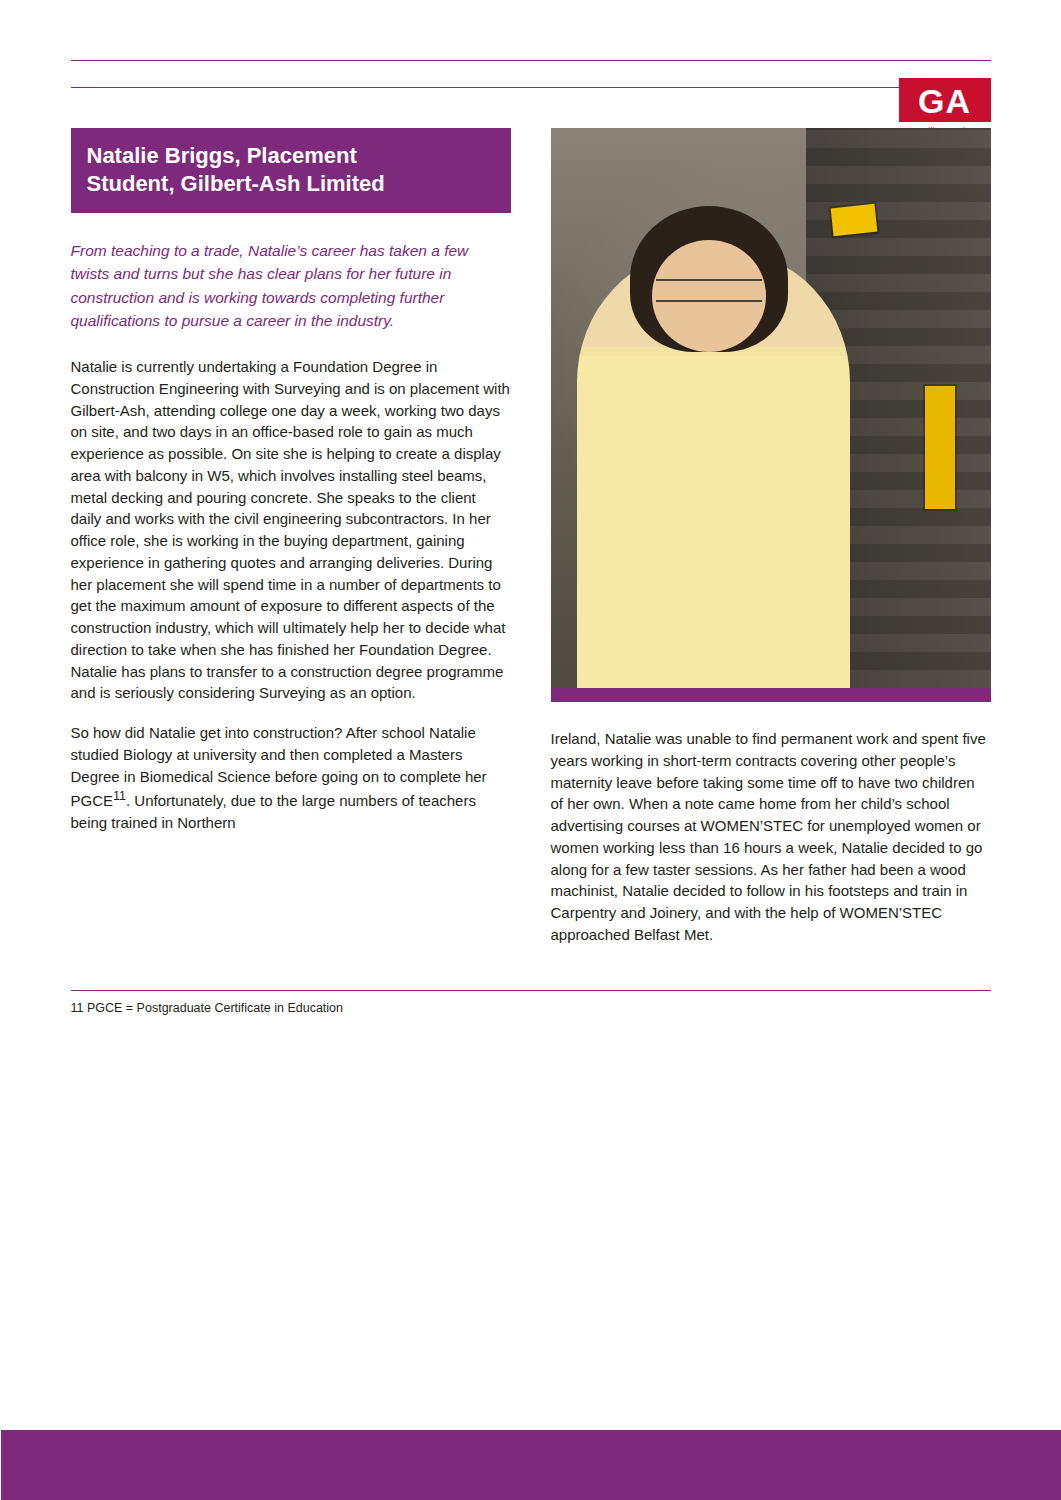GA
Gilbert-Ash
Natalie Briggs, Placement
Student, Gilbert-Ash Limited
From teaching to a trade, Natalie’s career has taken a few twists and turns but she has clear plans for her future in construction and is working towards completing further qualifications to pursue a career in the industry.
Natalie is currently undertaking a Foundation Degree in Construction Engineering with Surveying and is on placement with Gilbert-Ash, attending college one day a week, working two days on site, and two days in an office-based role to gain as much experience as possible. On site she is helping to create a display area with balcony in W5, which involves installing steel beams, metal decking and pouring concrete. She speaks to the client daily and works with the civil engineering subcontractors. In her office role, she is working in the buying department, gaining experience in gathering quotes and arranging deliveries. During her placement she will spend time in a number of departments to get the maximum amount of exposure to different aspects of the construction industry, which will ultimately help her to decide what direction to take when she has finished her Foundation Degree. Natalie has plans to transfer to a construction degree programme and is seriously considering Surveying as an option.
So how did Natalie get into construction? After school Natalie studied Biology at university and then completed a Masters Degree in Biomedical Science before going on to complete her PGCE11. Unfortunately, due to the large numbers of teachers being trained in Northern
Ireland, Natalie was unable to find permanent work and spent five years working in short-term contracts covering other people’s maternity leave before taking some time off to have two children of her own. When a note came home from her child’s school advertising courses at WOMEN’STEC for unemployed women or women working less than 16 hours a week, Natalie decided to go along for a few taster sessions. As her father had been a wood machinist, Natalie decided to follow in his footsteps and train in Carpentry and Joinery, and with the help of WOMEN’STEC approached Belfast Met.
11 PGCE = Postgraduate Certificate in Education